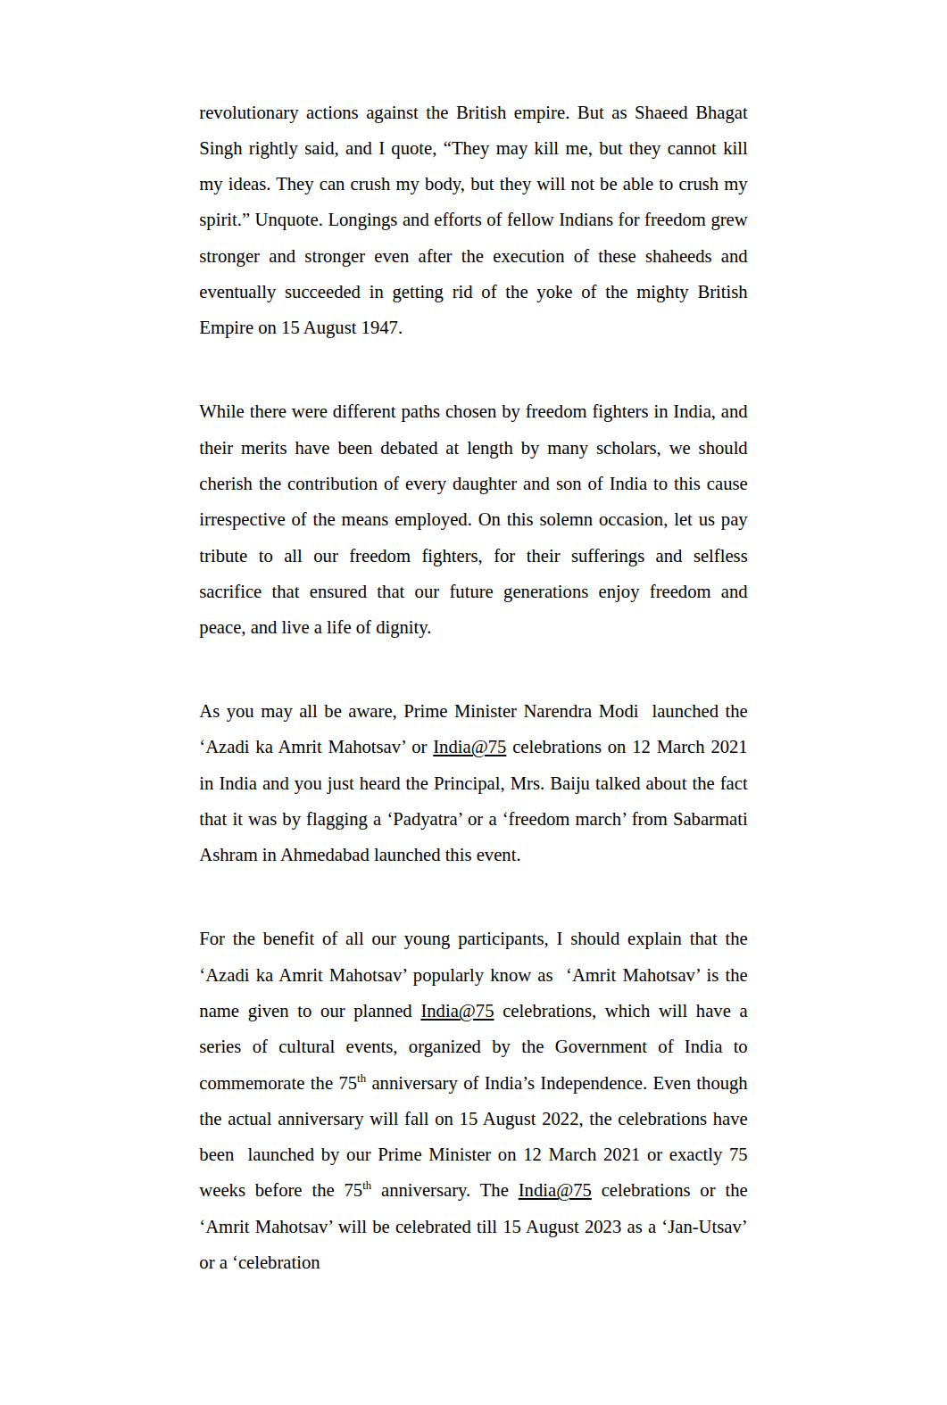revolutionary actions against the British empire. But as Shaeed Bhagat Singh rightly said, and I quote, “They may kill me, but they cannot kill my ideas. They can crush my body, but they will not be able to crush my spirit.” Unquote. Longings and efforts of fellow Indians for freedom grew stronger and stronger even after the execution of these shaheeds and eventually succeeded in getting rid of the yoke of the mighty British Empire on 15 August 1947.
While there were different paths chosen by freedom fighters in India, and their merits have been debated at length by many scholars, we should cherish the contribution of every daughter and son of India to this cause irrespective of the means employed. On this solemn occasion, let us pay tribute to all our freedom fighters, for their sufferings and selfless sacrifice that ensured that our future generations enjoy freedom and peace, and live a life of dignity.
As you may all be aware, Prime Minister Narendra Modi launched the ‘Azadi ka Amrit Mahotsav’ or India@75 celebrations on 12 March 2021 in India and you just heard the Principal, Mrs. Baiju talked about the fact that it was by flagging a ‘Padyatra’ or a ‘freedom march’ from Sabarmati Ashram in Ahmedabad launched this event.
For the benefit of all our young participants, I should explain that the ‘Azadi ka Amrit Mahotsav’ popularly know as ‘Amrit Mahotsav’ is the name given to our planned India@75 celebrations, which will have a series of cultural events, organized by the Government of India to commemorate the 75th anniversary of India’s Independence. Even though the actual anniversary will fall on 15 August 2022, the celebrations have been launched by our Prime Minister on 12 March 2021 or exactly 75 weeks before the 75th anniversary. The India@75 celebrations or the ‘Amrit Mahotsav’ will be celebrated till 15 August 2023 as a ‘Jan-Utsav’ or a ‘celebration